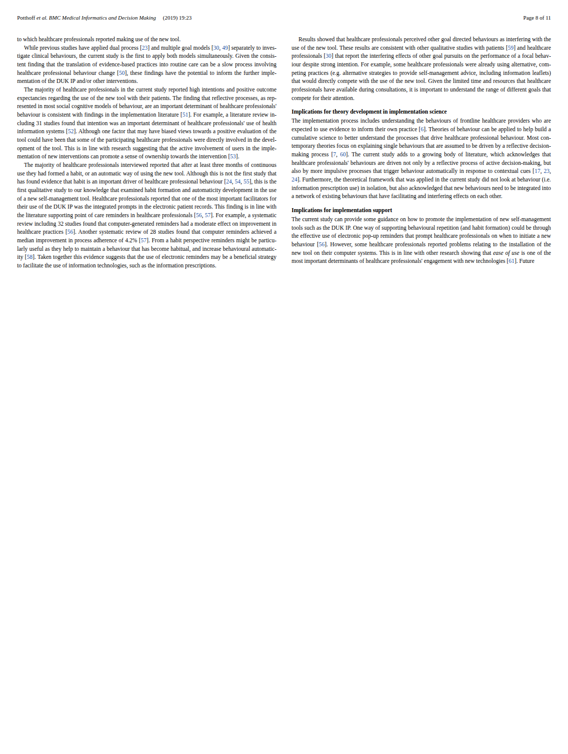Potthoff et al. BMC Medical Informatics and Decision Making (2019) 19:23
Page 8 of 11
to which healthcare professionals reported making use of the new tool.
While previous studies have applied dual process [23] and multiple goal models [30, 49] separately to investigate clinical behaviours, the current study is the first to apply both models simultaneously. Given the consistent finding that the translation of evidence-based practices into routine care can be a slow process involving healthcare professional behaviour change [50], these findings have the potential to inform the further implementation of the DUK IP and/or other interventions.
The majority of healthcare professionals in the current study reported high intentions and positive outcome expectancies regarding the use of the new tool with their patients. The finding that reflective processes, as represented in most social cognitive models of behaviour, are an important determinant of healthcare professionals' behaviour is consistent with findings in the implementation literature [51]. For example, a literature review including 31 studies found that intention was an important determinant of healthcare professionals' use of health information systems [52]. Although one factor that may have biased views towards a positive evaluation of the tool could have been that some of the participating healthcare professionals were directly involved in the development of the tool. This is in line with research suggesting that the active involvement of users in the implementation of new interventions can promote a sense of ownership towards the intervention [53].
The majority of healthcare professionals interviewed reported that after at least three months of continuous use they had formed a habit, or an automatic way of using the new tool. Although this is not the first study that has found evidence that habit is an important driver of healthcare professional behaviour [24, 54, 55], this is the first qualitative study to our knowledge that examined habit formation and automaticity development in the use of a new self-management tool. Healthcare professionals reported that one of the most important facilitators for their use of the DUK IP was the integrated prompts in the electronic patient records. This finding is in line with the literature supporting point of care reminders in healthcare professionals [56, 57]. For example, a systematic review including 32 studies found that computer-generated reminders had a moderate effect on improvement in healthcare practices [56]. Another systematic review of 28 studies found that computer reminders achieved a median improvement in process adherence of 4.2% [57]. From a habit perspective reminders might be particularly useful as they help to maintain a behaviour that has become habitual, and increase behavioural automaticity [58]. Taken together this evidence suggests that the use of electronic reminders may be a beneficial strategy to facilitate the use of information technologies, such as the information prescriptions.
Results showed that healthcare professionals perceived other goal directed behaviours as interfering with the use of the new tool. These results are consistent with other qualitative studies with patients [59] and healthcare professionals [30] that report the interfering effects of other goal pursuits on the performance of a focal behaviour despite strong intention. For example, some healthcare professionals were already using alternative, competing practices (e.g. alternative strategies to provide self-management advice, including information leaflets) that would directly compete with the use of the new tool. Given the limited time and resources that healthcare professionals have available during consultations, it is important to understand the range of different goals that compete for their attention.
Implications for theory development in implementation science
The implementation process includes understanding the behaviours of frontline healthcare providers who are expected to use evidence to inform their own practice [6]. Theories of behaviour can be applied to help build a cumulative science to better understand the processes that drive healthcare professional behaviour. Most contemporary theories focus on explaining single behaviours that are assumed to be driven by a reflective decision-making process [7, 60]. The current study adds to a growing body of literature, which acknowledges that healthcare professionals' behaviours are driven not only by a reflective process of active decision-making, but also by more impulsive processes that trigger behaviour automatically in response to contextual cues [17, 23, 24]. Furthermore, the theoretical framework that was applied in the current study did not look at behaviour (i.e. information prescription use) in isolation, but also acknowledged that new behaviours need to be integrated into a network of existing behaviours that have facilitating and interfering effects on each other.
Implications for implementation support
The current study can provide some guidance on how to promote the implementation of new self-management tools such as the DUK IP. One way of supporting behavioural repetition (and habit formation) could be through the effective use of electronic pop-up reminders that prompt healthcare professionals on when to initiate a new behaviour [56]. However, some healthcare professionals reported problems relating to the installation of the new tool on their computer systems. This is in line with other research showing that ease of use is one of the most important determinants of healthcare professionals' engagement with new technologies [61]. Future